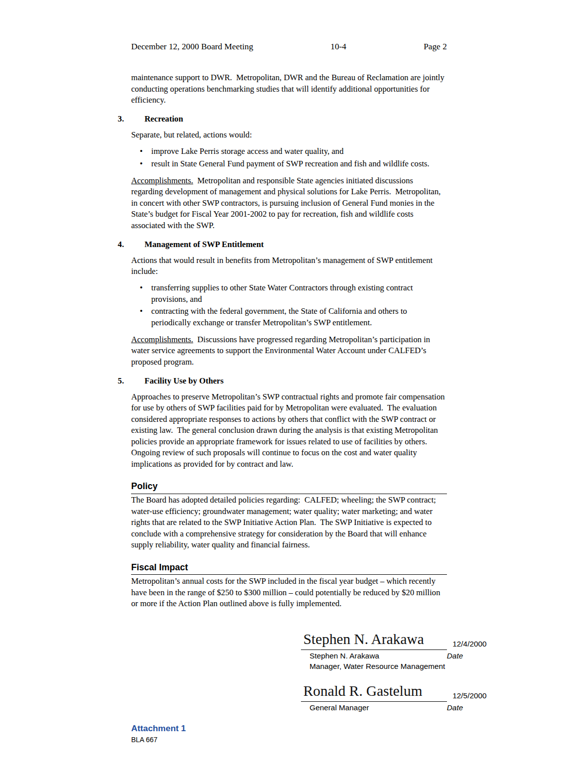December 12, 2000 Board Meeting
10-4
Page 2
maintenance support to DWR. Metropolitan, DWR and the Bureau of Reclamation are jointly conducting operations benchmarking studies that will identify additional opportunities for efficiency.
3. Recreation
Separate, but related, actions would:
improve Lake Perris storage access and water quality, and
result in State General Fund payment of SWP recreation and fish and wildlife costs.
Accomplishments. Metropolitan and responsible State agencies initiated discussions regarding development of management and physical solutions for Lake Perris. Metropolitan, in concert with other SWP contractors, is pursuing inclusion of General Fund monies in the State’s budget for Fiscal Year 2001-2002 to pay for recreation, fish and wildlife costs associated with the SWP.
4. Management of SWP Entitlement
Actions that would result in benefits from Metropolitan’s management of SWP entitlement include:
transferring supplies to other State Water Contractors through existing contract provisions, and
contracting with the federal government, the State of California and others to periodically exchange or transfer Metropolitan’s SWP entitlement.
Accomplishments. Discussions have progressed regarding Metropolitan’s participation in water service agreements to support the Environmental Water Account under CALFED’s proposed program.
5. Facility Use by Others
Approaches to preserve Metropolitan’s SWP contractual rights and promote fair compensation for use by others of SWP facilities paid for by Metropolitan were evaluated. The evaluation considered appropriate responses to actions by others that conflict with the SWP contract or existing law. The general conclusion drawn during the analysis is that existing Metropolitan policies provide an appropriate framework for issues related to use of facilities by others. Ongoing review of such proposals will continue to focus on the cost and water quality implications as provided for by contract and law.
Policy
The Board has adopted detailed policies regarding: CALFED; wheeling; the SWP contract; water-use efficiency; groundwater management; water quality; water marketing; and water rights that are related to the SWP Initiative Action Plan. The SWP Initiative is expected to conclude with a comprehensive strategy for consideration by the Board that will enhance supply reliability, water quality and financial fairness.
Fiscal Impact
Metropolitan’s annual costs for the SWP included in the fiscal year budget – which recently have been in the range of $250 to $300 million – could potentially be reduced by $20 million or more if the Action Plan outlined above is fully implemented.
Stephen N. Arakawa
12/4/2000
Stephen N. Arakawa Manager, Water Resource Management
Date
Ronald R. Gastelum
12/5/2000
General Manager
Date
Attachment 1
BLA 667